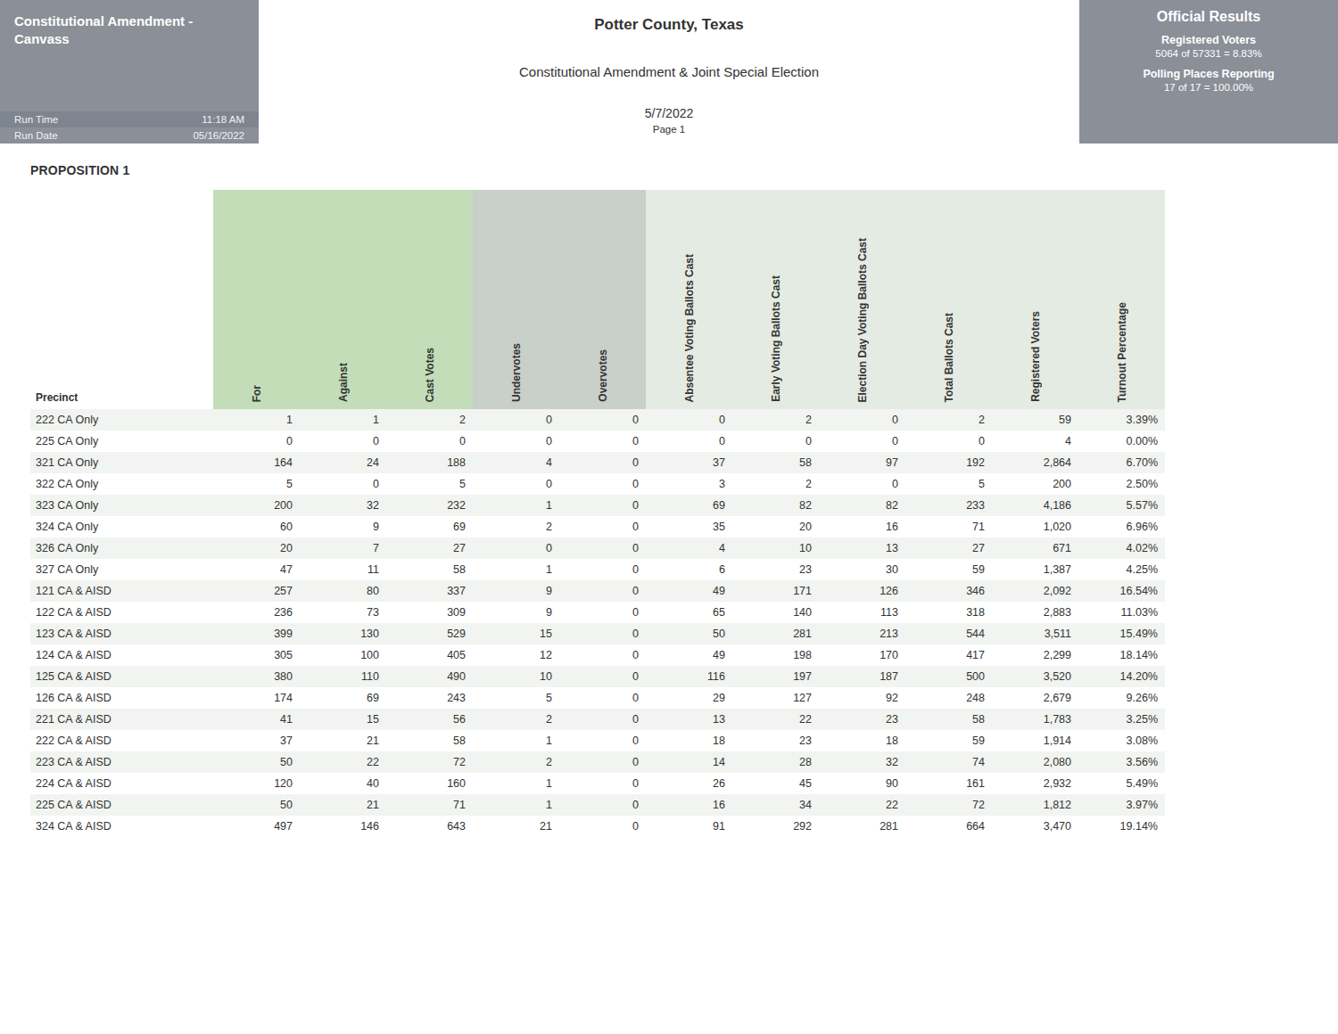Constitutional Amendment -
Canvass
Run Time 11:18 AM
Run Date 05/16/2022
Potter County, Texas
Constitutional Amendment & Joint Special Election
5/7/2022
Page 1
Official Results
Registered Voters
5064 of 57331 = 8.83%
Polling Places Reporting
17 of 17 = 100.00%
PROPOSITION 1
| Precinct | For | Against | Cast Votes | Undervotes | Overvotes | Absentee Voting Ballots Cast | Early Voting Ballots Cast | Election Day Voting Ballots Cast | Total Ballots Cast | Registered Voters | Turnout Percentage |
| --- | --- | --- | --- | --- | --- | --- | --- | --- | --- | --- | --- |
| 222 CA Only | 1 | 1 | 2 | 0 | 0 | 0 | 2 | 0 | 2 | 59 | 3.39% |
| 225 CA Only | 0 | 0 | 0 | 0 | 0 | 0 | 0 | 0 | 0 | 4 | 0.00% |
| 321 CA Only | 164 | 24 | 188 | 4 | 0 | 37 | 58 | 97 | 192 | 2,864 | 6.70% |
| 322 CA Only | 5 | 0 | 5 | 0 | 0 | 3 | 2 | 0 | 5 | 200 | 2.50% |
| 323 CA Only | 200 | 32 | 232 | 1 | 0 | 69 | 82 | 82 | 233 | 4,186 | 5.57% |
| 324 CA Only | 60 | 9 | 69 | 2 | 0 | 35 | 20 | 16 | 71 | 1,020 | 6.96% |
| 326 CA Only | 20 | 7 | 27 | 0 | 0 | 4 | 10 | 13 | 27 | 671 | 4.02% |
| 327 CA Only | 47 | 11 | 58 | 1 | 0 | 6 | 23 | 30 | 59 | 1,387 | 4.25% |
| 121 CA & AISD | 257 | 80 | 337 | 9 | 0 | 49 | 171 | 126 | 346 | 2,092 | 16.54% |
| 122 CA & AISD | 236 | 73 | 309 | 9 | 0 | 65 | 140 | 113 | 318 | 2,883 | 11.03% |
| 123 CA & AISD | 399 | 130 | 529 | 15 | 0 | 50 | 281 | 213 | 544 | 3,511 | 15.49% |
| 124 CA & AISD | 305 | 100 | 405 | 12 | 0 | 49 | 198 | 170 | 417 | 2,299 | 18.14% |
| 125 CA & AISD | 380 | 110 | 490 | 10 | 0 | 116 | 197 | 187 | 500 | 3,520 | 14.20% |
| 126 CA & AISD | 174 | 69 | 243 | 5 | 0 | 29 | 127 | 92 | 248 | 2,679 | 9.26% |
| 221 CA & AISD | 41 | 15 | 56 | 2 | 0 | 13 | 22 | 23 | 58 | 1,783 | 3.25% |
| 222 CA & AISD | 37 | 21 | 58 | 1 | 0 | 18 | 23 | 18 | 59 | 1,914 | 3.08% |
| 223 CA & AISD | 50 | 22 | 72 | 2 | 0 | 14 | 28 | 32 | 74 | 2,080 | 3.56% |
| 224 CA & AISD | 120 | 40 | 160 | 1 | 0 | 26 | 45 | 90 | 161 | 2,932 | 5.49% |
| 225 CA & AISD | 50 | 21 | 71 | 1 | 0 | 16 | 34 | 22 | 72 | 1,812 | 3.97% |
| 324 CA & AISD | 497 | 146 | 643 | 21 | 0 | 91 | 292 | 281 | 664 | 3,470 | 19.14% |